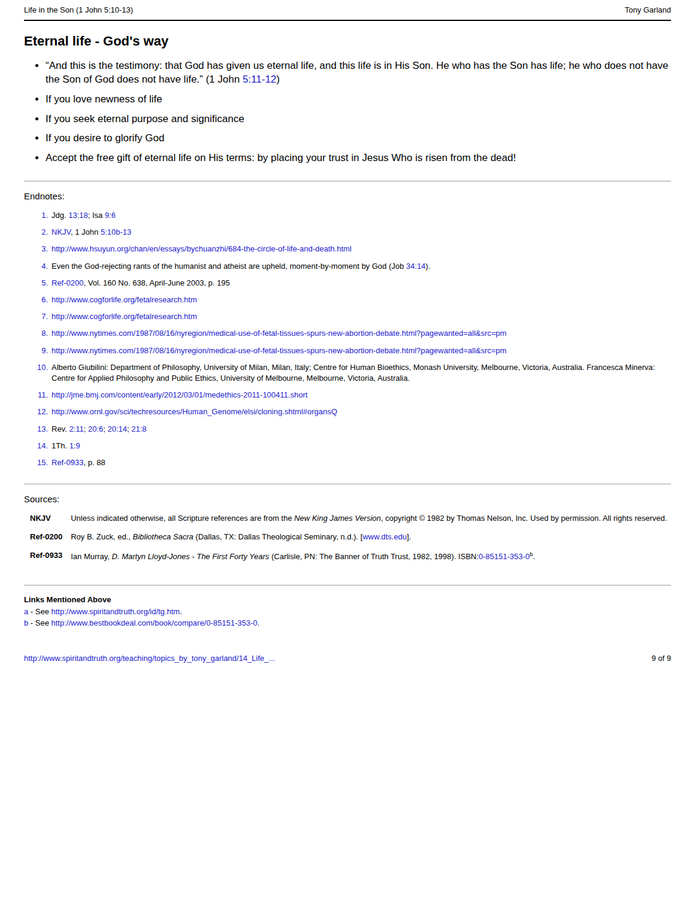Life in the Son (1 John 5:10-13) Tony Garland
Eternal life - God's way
“And this is the testimony: that God has given us eternal life, and this life is in His Son. He who has the Son has life; he who does not have the Son of God does not have life.” (1 John 5:11-12)
If you love newness of life
If you seek eternal purpose and significance
If you desire to glorify God
Accept the free gift of eternal life on His terms: by placing your trust in Jesus Who is risen from the dead!
Endnotes:
Jdg. 13:18; Isa 9:6
NKJV, 1 John 5:10b-13
http://www.hsuyun.org/chan/en/essays/bychuanzhi/684-the-circle-of-life-and-death.html
Even the God-rejecting rants of the humanist and atheist are upheld, moment-by-moment by God (Job 34:14).
Ref-0200, Vol. 160 No. 638, April-June 2003, p. 195
http://www.cogforlife.org/fetalresearch.htm
http://www.cogforlife.org/fetalresearch.htm
http://www.nytimes.com/1987/08/16/nyregion/medical-use-of-fetal-tissues-spurs-new-abortion-debate.html?pagewanted=all&src=pm
http://www.nytimes.com/1987/08/16/nyregion/medical-use-of-fetal-tissues-spurs-new-abortion-debate.html?pagewanted=all&src=pm
Alberto Giubilini: Department of Philosophy, University of Milan, Milan, Italy; Centre for Human Bioethics, Monash University, Melbourne, Victoria, Australia. Francesca Minerva: Centre for Applied Philosophy and Public Ethics, University of Melbourne, Melbourne, Victoria, Australia.
http://jme.bmj.com/content/early/2012/03/01/medethics-2011-100411.short
http://www.ornl.gov/sci/techresources/Human_Genome/elsi/cloning.shtml#organsQ
Rev. 2:11; 20:6; 20:14; 21:8
1Th. 1:9
Ref-0933, p. 88
Sources:
| NKJV | Unless indicated otherwise, all Scripture references are from the New King James Version , copyright © 1982 by Thomas Nelson, Inc. Used by permission. All rights reserved. |
| Ref-0200 | Roy B. Zuck, ed., Bibliotheca Sacra (Dallas, TX: Dallas Theological Seminary, n.d.). [ www.dts.edu ]. |
| Ref-0933 | Ian Murray, D. Martyn Lloyd-Jones - The First Forty Years (Carlisle, PN: The Banner of Truth Trust, 1982, 1998). ISBN: 0-85151-353-0 b . |
Links Mentioned Above
a - See http://www.spiritandtruth.org/id/tg.htm.
b - See http://www.bestbookdeal.com/book/compare/0-85151-353-0.
http://www.spiritandtruth.org/teaching/topics_by_tony_garland/14_Life_... 9 of 9